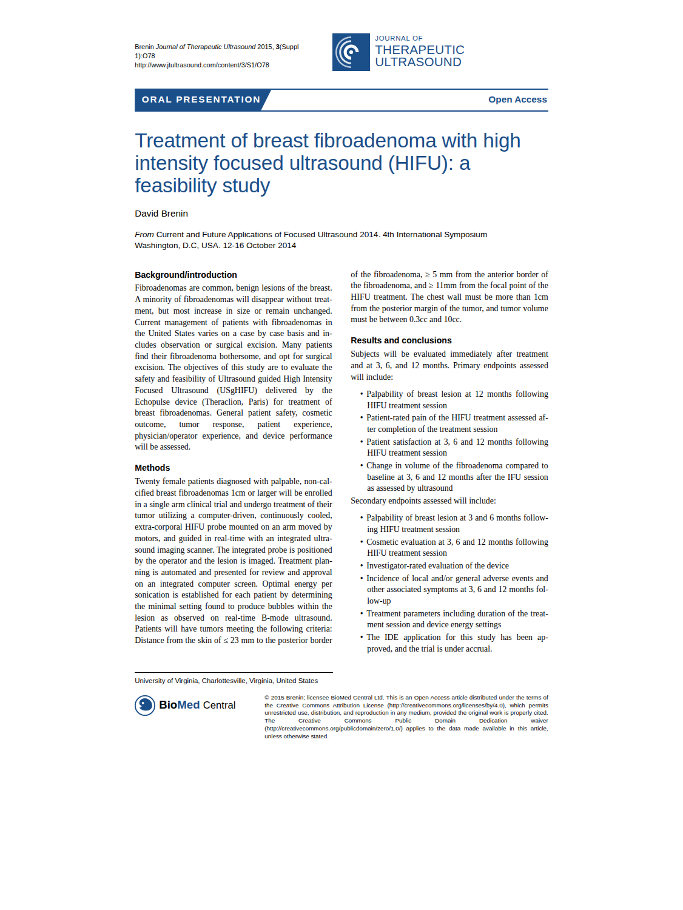Brenin Journal of Therapeutic Ultrasound 2015, 3(Suppl 1):O78
http://www.jtultrasound.com/content/3/S1/O78
JOURNAL OF THERAPEUTIC ULTRASOUND
ORAL PRESENTATION
Open Access
Treatment of breast fibroadenoma with high intensity focused ultrasound (HIFU): a feasibility study
David Brenin
From Current and Future Applications of Focused Ultrasound 2014. 4th International Symposium
Washington, D.C, USA. 12-16 October 2014
Background/introduction
Fibroadenomas are common, benign lesions of the breast. A minority of fibroadenomas will disappear without treatment, but most increase in size or remain unchanged. Current management of patients with fibroadenomas in the United States varies on a case by case basis and includes observation or surgical excision. Many patients find their fibroadenoma bothersome, and opt for surgical excision. The objectives of this study are to evaluate the safety and feasibility of Ultrasound guided High Intensity Focused Ultrasound (USgHIFU) delivered by the Echopulse device (Theraclion, Paris) for treatment of breast fibroadenomas. General patient safety, cosmetic outcome, tumor response, patient experience, physician/operator experience, and device performance will be assessed.
Methods
Twenty female patients diagnosed with palpable, non-calcified breast fibroadenomas 1cm or larger will be enrolled in a single arm clinical trial and undergo treatment of their tumor utilizing a computer-driven, continuously cooled, extra-corporal HIFU probe mounted on an arm moved by motors, and guided in real-time with an integrated ultrasound imaging scanner. The integrated probe is positioned by the operator and the lesion is imaged. Treatment planning is automated and presented for review and approval on an integrated computer screen. Optimal energy per sonication is established for each patient by determining the minimal setting found to produce bubbles within the lesion as observed on real-time B-mode ultrasound. Patients will have tumors meeting the following criteria: Distance from the skin of ≤ 23 mm to the posterior border of the fibroadenoma, ≥ 5 mm from the anterior border of the fibroadenoma, and ≥ 11mm from the focal point of the HIFU treatment. The chest wall must be more than 1cm from the posterior margin of the tumor, and tumor volume must be between 0.3cc and 10cc.
Results and conclusions
Subjects will be evaluated immediately after treatment and at 3, 6, and 12 months. Primary endpoints assessed will include:
Palpability of breast lesion at 12 months following HIFU treatment session
Patient-rated pain of the HIFU treatment assessed after completion of the treatment session
Patient satisfaction at 3, 6 and 12 months following HIFU treatment session
Change in volume of the fibroadenoma compared to baseline at 3, 6 and 12 months after the IFU session as assessed by ultrasound
Secondary endpoints assessed will include:
Palpability of breast lesion at 3 and 6 months following HIFU treatment session
Cosmetic evaluation at 3, 6 and 12 months following HIFU treatment session
Investigator-rated evaluation of the device
Incidence of local and/or general adverse events and other associated symptoms at 3, 6 and 12 months follow-up
Treatment parameters including duration of the treatment session and device energy settings
The IDE application for this study has been approved, and the trial is under accrual.
University of Virginia, Charlottesville, Virginia, United States
Bio Med Central
© 2015 Brenin; licensee BioMed Central Ltd. This is an Open Access article distributed under the terms of the Creative Commons Attribution License (http://creativecommons.org/licenses/by/4.0), which permits unrestricted use, distribution, and reproduction in any medium, provided the original work is properly cited. The Creative Commons Public Domain Dedication waiver (http://creativecommons.org/publicdomain/zero/1.0/) applies to the data made available in this article, unless otherwise stated.